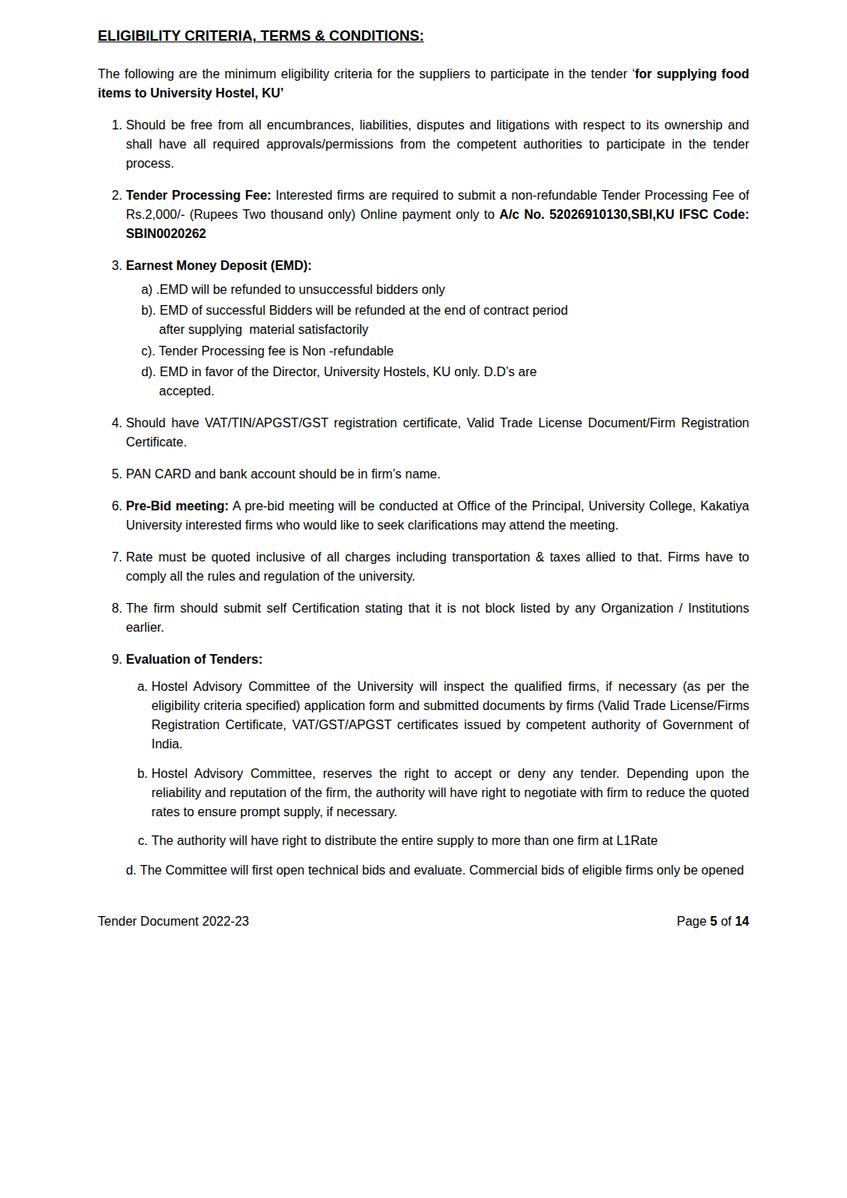ELIGIBILITY CRITERIA, TERMS & CONDITIONS:
The following are the minimum eligibility criteria for the suppliers to participate in the tender ‘for supplying food items to University Hostel, KU’
Should be free from all encumbrances, liabilities, disputes and litigations with respect to its ownership and shall have all required approvals/permissions from the competent authorities to participate in the tender process.
Tender Processing Fee: Interested firms are required to submit a non-refundable Tender Processing Fee of Rs.2,000/- (Rupees Two thousand only) Online payment only to A/c No. 52026910130,SBI,KU IFSC Code: SBIN0020262
Earnest Money Deposit (EMD):
a) .EMD will be refunded to unsuccessful bidders only
b). EMD of successful Bidders will be refunded at the end of contract periodafter supplying material satisfactorily
c). Tender Processing fee is Non -refundable
d). EMD in favor of the Director, University Hostels, KU only. D.D’s areaccepted.
Should have VAT/TIN/APGST/GST registration certificate, Valid Trade License Document/Firm Registration Certificate.
PAN CARD and bank account should be in firm’s name.
Pre-Bid meeting: A pre-bid meeting will be conducted at Office of the Principal, University College, Kakatiya University interested firms who would like to seek clarifications may attend the meeting.
Rate must be quoted inclusive of all charges including transportation & taxes allied to that. Firms have to comply all the rules and regulation of the university.
The firm should submit self Certification stating that it is not block listed by any Organization / Institutions earlier.
Evaluation of Tenders:
Hostel Advisory Committee of the University will inspect the qualified firms, if necessary (as per the eligibility criteria specified) application form and submitted documents by firms (Valid Trade License/Firms Registration Certificate, VAT/GST/APGST certificates issued by competent authority of Government of India.
Hostel Advisory Committee, reserves the right to accept or deny any tender. Depending upon the reliability and reputation of the firm, the authority will have right to negotiate with firm to reduce the quoted rates to ensure prompt supply, if necessary.
The authority will have right to distribute the entire supply to more than one firm at L1Rate
d. The Committee will first open technical bids and evaluate. Commercial bids of eligible firms only be opened
Tender Document 2022-23 Page 5 of 14